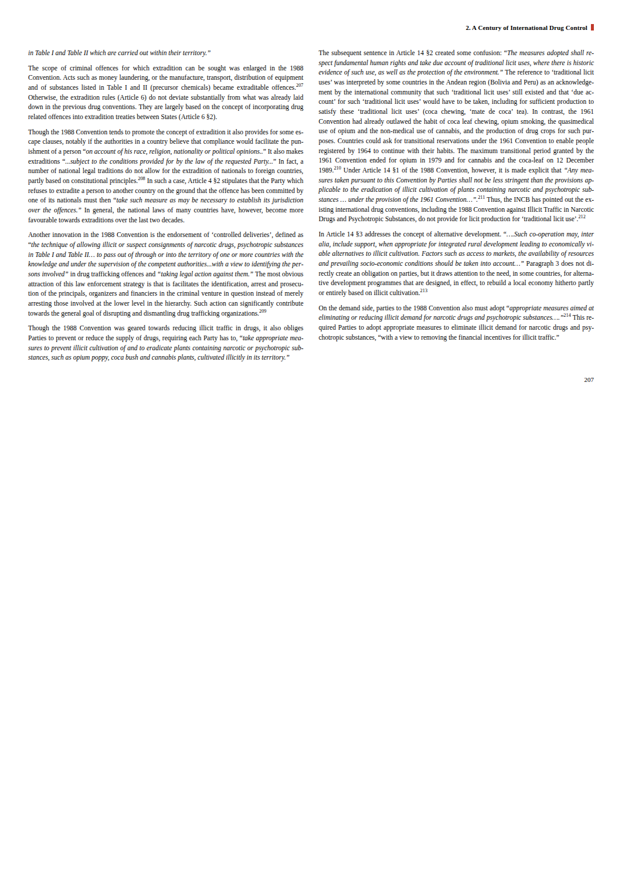2. A Century of International Drug Control
in Table I and Table II which are carried out within their territory.”
The scope of criminal offences for which extradition can be sought was enlarged in the 1988 Convention. Acts such as money laundering, or the manufacture, transport, distribution of equipment and of substances listed in Table I and II (precursor chemicals) became extraditable offences.207 Otherwise, the extradition rules (Article 6) do not deviate substantially from what was already laid down in the previous drug conventions. They are largely based on the concept of incorporating drug related offences into extradition treaties between States (Article 6 §2).
Though the 1988 Convention tends to promote the concept of extradition it also provides for some escape clauses, notably if the authorities in a country believe that compliance would facilitate the punishment of a person “on account of his race, religion, nationality or political opinions..” It also makes extraditions “...subject to the conditions provided for by the law of the requested Party...” In fact, a number of national legal traditions do not allow for the extradition of nationals to foreign countries, partly based on constitutional principles.208 In such a case, Article 4 §2 stipulates that the Party which refuses to extradite a person to another country on the ground that the offence has been committed by one of its nationals must then “take such measure as may be necessary to establish its jurisdiction over the offences.” In general, the national laws of many countries have, however, become more favourable towards extraditions over the last two decades.
Another innovation in the 1988 Convention is the endorsement of ‘controlled deliveries’, defined as “the technique of allowing illicit or suspect consignments of narcotic drugs, psychotropic substances in Table I and Table II… to pass out of through or into the territory of one or more countries with the knowledge and under the supervision of the competent authorities...with a view to identifying the persons involved” in drug trafficking offences and “taking legal action against them.” The most obvious attraction of this law enforcement strategy is that is facilitates the identification, arrest and prosecution of the principals, organizers and financiers in the criminal venture in question instead of merely arresting those involved at the lower level in the hierarchy. Such action can significantly contribute towards the general goal of disrupting and dismantling drug trafficking organizations.209
Though the 1988 Convention was geared towards reducing illicit traffic in drugs, it also obliges Parties to prevent or reduce the supply of drugs, requiring each Party has to, “take appropriate measures to prevent illicit cultivation of and to eradicate plants containing narcotic or psychotropic substances, such as opium poppy, coca bush and cannabis plants, cultivated illicitly in its territory.”
The subsequent sentence in Article 14 §2 created some confusion: “The measures adopted shall respect fundamental human rights and take due account of traditional licit uses, where there is historic evidence of such use, as well as the protection of the environment.” The reference to ‘traditional licit uses’ was interpreted by some countries in the Andean region (Bolivia and Peru) as an acknowledgement by the international community that such ‘traditional licit uses’ still existed and that ‘due account’ for such ‘traditional licit uses’ would have to be taken, including for sufficient production to satisfy these ‘traditional licit uses’ (coca chewing, ‘mate de coca’ tea). In contrast, the 1961 Convention had already outlawed the habit of coca leaf chewing, opium smoking, the quasimedical use of opium and the non-medical use of cannabis, and the production of drug crops for such purposes. Countries could ask for transitional reservations under the 1961 Convention to enable people registered by 1964 to continue with their habits. The maximum transitional period granted by the 1961 Convention ended for opium in 1979 and for cannabis and the coca-leaf on 12 December 1989.210 Under Article 14 §1 of the 1988 Convention, however, it is made explicit that “Any measures taken pursuant to this Convention by Parties shall not be less stringent than the provisions applicable to the eradication of illicit cultivation of plants containing narcotic and psychotropic substances … under the provision of the 1961 Convention…”.211 Thus, the INCB has pointed out the existing international drug conventions, including the 1988 Convention against Illicit Traffic in Narcotic Drugs and Psychotropic Substances, do not provide for licit production for ‘traditional licit use’.212
In Article 14 §3 addresses the concept of alternative development. “….Such co-operation may, inter alia, include support, when appropriate for integrated rural development leading to economically viable alternatives to illicit cultivation. Factors such as access to markets, the availability of resources and prevailing socio-economic conditions should be taken into account…” Paragraph 3 does not directly create an obligation on parties, but it draws attention to the need, in some countries, for alternative development programmes that are designed, in effect, to rebuild a local economy hitherto partly or entirely based on illicit cultivation.213
On the demand side, parties to the 1988 Convention also must adopt “appropriate measures aimed at eliminating or reducing illicit demand for narcotic drugs and psychotropic substances….”214 This required Parties to adopt appropriate measures to eliminate illicit demand for narcotic drugs and psychotropic substances, “with a view to removing the financial incentives for illicit traffic.”
207